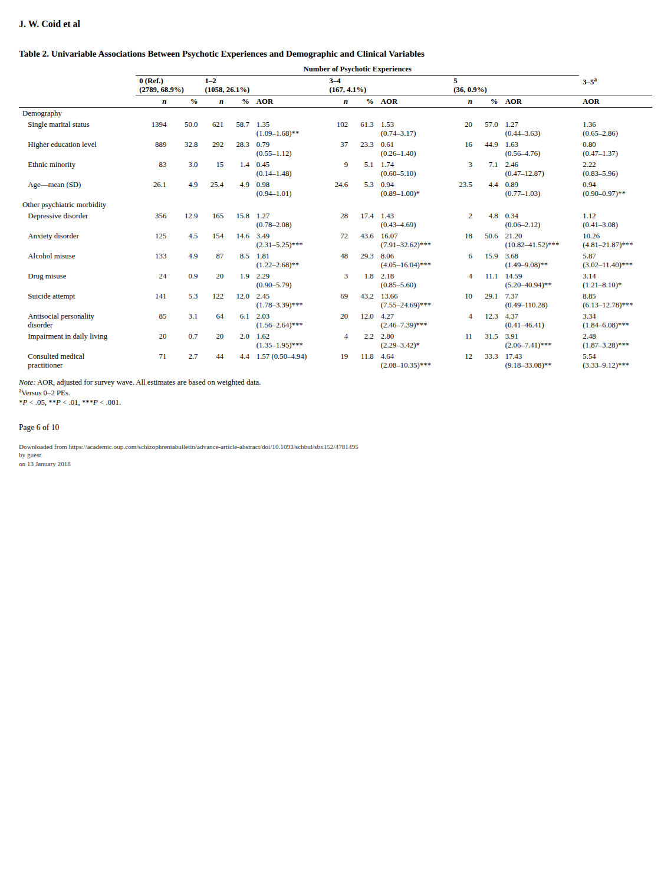J. W. Coid et al
Table 2. Univariable Associations Between Psychotic Experiences and Demographic and Clinical Variables
| | Number of Psychotic Experiences |
| --- | --- |
| 0 (Ref.) (2789, 68.9%) | 1–2 (1058, 26.1%) | 3–4 (167, 4.1%) | 5 (36, 0.9%) | 3–5 a |
| n | % | n | % | AOR | n | % | AOR | n | % | AOR | AOR |
| Demography |
| Single marital status | 1394 | 50.0 | 621 | 58.7 | 1.35 (1.09–1.68)** | 102 | 61.3 | 1.53 (0.74–3.17) | 20 | 57.0 | 1.27 (0.44–3.63) | 1.36 (0.65–2.86) |
| Higher education level | 889 | 32.8 | 292 | 28.3 | 0.79 (0.55–1.12) | 37 | 23.3 | 0.61 (0.26–1.40) | 16 | 44.9 | 1.63 (0.56–4.76) | 0.80 (0.47–1.37) |
| Ethnic minority | 83 | 3.0 | 15 | 1.4 | 0.45 (0.14–1.48) | 9 | 5.1 | 1.74 (0.60–5.10) | 3 | 7.1 | 2.46 (0.47–12.87) | 2.22 (0.83–5.96) |
| Age—mean (SD) | 26.1 | 4.9 | 25.4 | 4.9 | 0.98 (0.94–1.01) | 24.6 | 5.3 | 0.94 (0.89–1.00)* | 23.5 | 4.4 | 0.89 (0.77–1.03) | 0.94 (0.90–0.97)** |
| Other psychiatric morbidity |
| Depressive disorder | 356 | 12.9 | 165 | 15.8 | 1.27 (0.78–2.08) | 28 | 17.4 | 1.43 (0.43–4.69) | 2 | 4.8 | 0.34 (0.06–2.12) | 1.12 (0.41–3.08) |
| Anxiety disorder | 125 | 4.5 | 154 | 14.6 | 3.49 (2.31–5.25)*** | 72 | 43.6 | 16.07 (7.91–32.62)*** | 18 | 50.6 | 21.20 (10.82–41.52)*** | 10.26 (4.81–21.87)*** |
| Alcohol misuse | 133 | 4.9 | 87 | 8.5 | 1.81 (1.22–2.68)** | 48 | 29.3 | 8.06 (4.05–16.04)*** | 6 | 15.9 | 3.68 (1.49–9.08)** | 5.87 (3.02–11.40)*** |
| Drug misuse | 24 | 0.9 | 20 | 1.9 | 2.29 (0.90–5.79) | 3 | 1.8 | 2.18 (0.85–5.60) | 4 | 11.1 | 14.59 (5.20–40.94)** | 3.14 (1.21–8.10)* |
| Suicide attempt | 141 | 5.3 | 122 | 12.0 | 2.45 (1.78–3.39)*** | 69 | 43.2 | 13.66 (7.55–24.69)*** | 10 | 29.1 | 7.37 (0.49–110.28) | 8.85 (6.13–12.78)*** |
| Antisocial personality disorder | 85 | 3.1 | 64 | 6.1 | 2.03 (1.56–2.64)*** | 20 | 12.0 | 4.27 (2.46–7.39)*** | 4 | 12.3 | 4.37 (0.41–46.41) | 3.34 (1.84–6.08)*** |
| Impairment in daily living | 20 | 0.7 | 20 | 2.0 | 1.62 (1.35–1.95)*** | 4 | 2.2 | 2.80 (2.29–3.42)* | 11 | 31.5 | 3.91 (2.06–7.41)*** | 2.48 (1.87–3.28)*** |
| Consulted medical practitioner | 71 | 2.7 | 44 | 4.4 | 1.57 (0.50–4.94) | 19 | 11.8 | 4.64 (2.08–10.35)*** | 12 | 33.3 | 17.43 (9.18–33.08)** | 5.54 (3.33–9.12)*** |
Note: AOR, adjusted for survey wave. All estimates are based on weighted data.
aVersus 0–2 PEs.
*P < .05, **P < .01, ***P < .001.
Page 6 of 10
Downloaded from https://academic.oup.com/schizophreniabulletin/advance-article-abstract/doi/10.1093/schbul/sbx152/4781495
by guest
on 13 January 2018